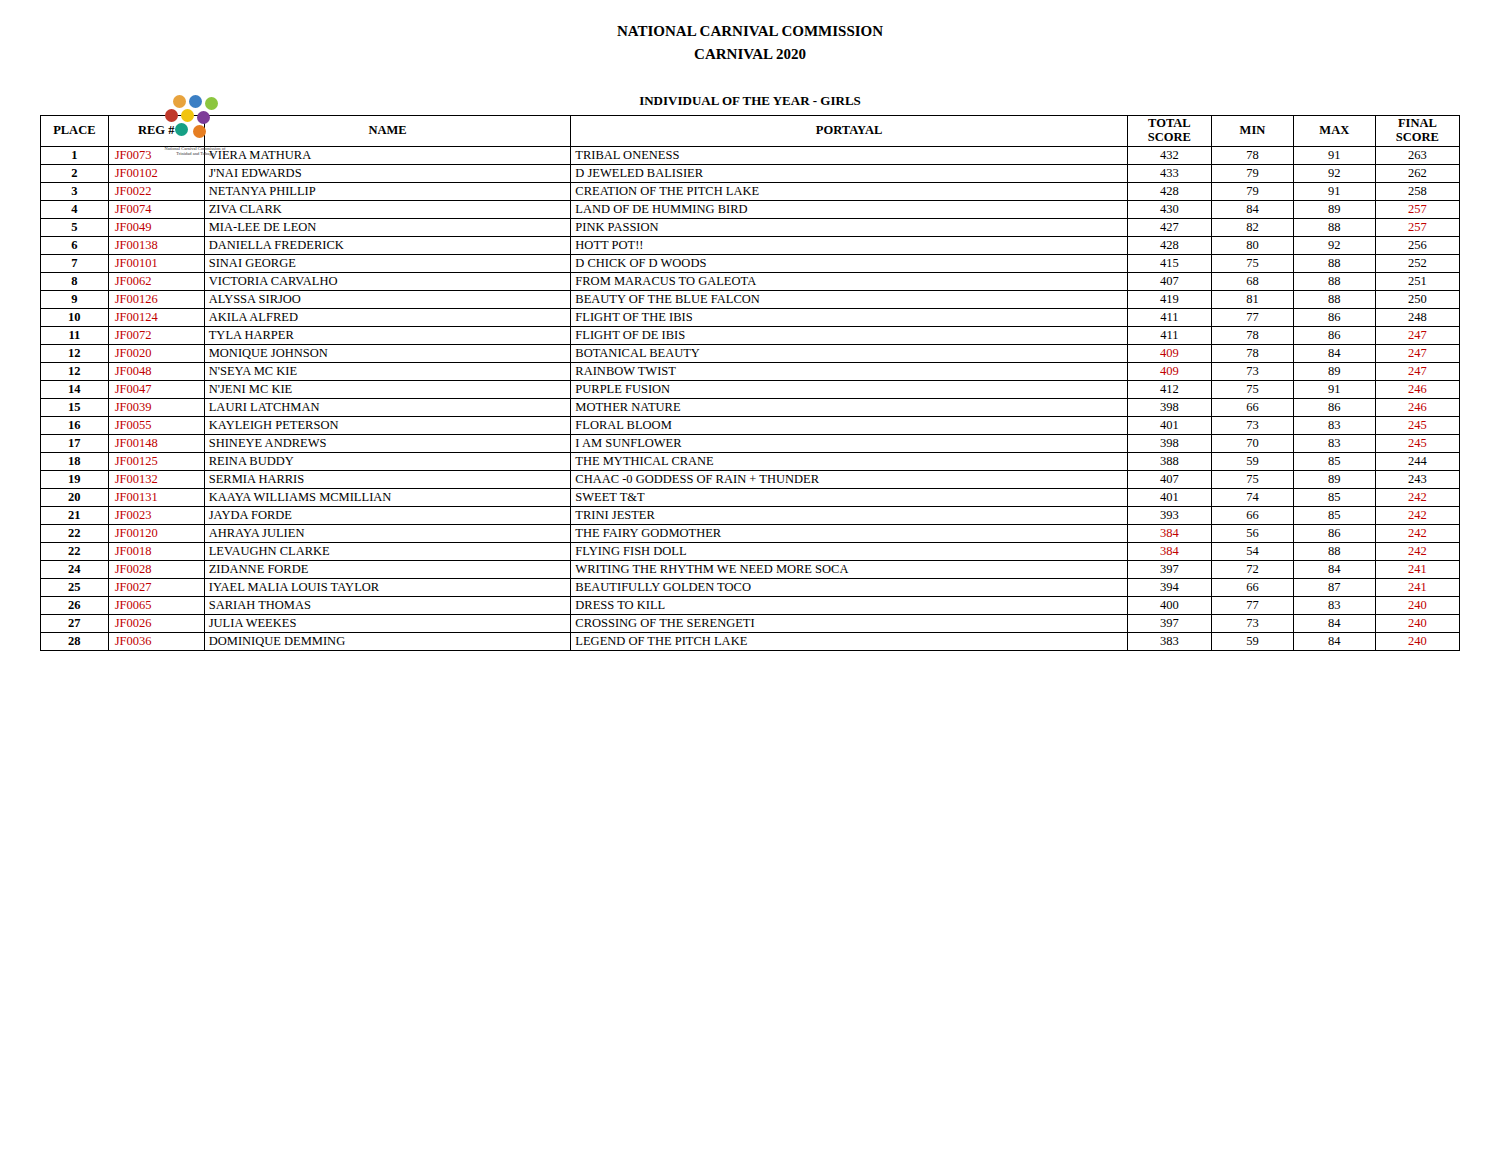National Carnival Commission of
Trinidad and Tobago
NATIONAL CARNIVAL COMMISSION
CARNIVAL 2020
INDIVIDUAL OF THE YEAR - GIRLS
| PLACE | REG # | NAME | PORTAYAL | TOTAL SCORE | MIN | MAX | FINAL SCORE |
| --- | --- | --- | --- | --- | --- | --- | --- |
| 1 | JF0073 | VIERA MATHURA | TRIBAL ONENESS | 432 | 78 | 91 | 263 |
| 2 | JF00102 | J'NAI EDWARDS | D JEWELED BALISIER | 433 | 79 | 92 | 262 |
| 3 | JF0022 | NETANYA PHILLIP | CREATION OF THE PITCH LAKE | 428 | 79 | 91 | 258 |
| 4 | JF0074 | ZIVA CLARK | LAND OF DE HUMMING BIRD | 430 | 84 | 89 | 257 |
| 5 | JF0049 | MIA-LEE DE LEON | PINK PASSION | 427 | 82 | 88 | 257 |
| 6 | JF00138 | DANIELLA FREDERICK | HOTT POT!! | 428 | 80 | 92 | 256 |
| 7 | JF00101 | SINAI GEORGE | D CHICK OF D WOODS | 415 | 75 | 88 | 252 |
| 8 | JF0062 | VICTORIA CARVALHO | FROM MARACUS TO GALEOTA | 407 | 68 | 88 | 251 |
| 9 | JF00126 | ALYSSA SIRJOO | BEAUTY OF THE BLUE FALCON | 419 | 81 | 88 | 250 |
| 10 | JF00124 | AKILA ALFRED | FLIGHT OF THE IBIS | 411 | 77 | 86 | 248 |
| 11 | JF0072 | TYLA HARPER | FLIGHT OF DE IBIS | 411 | 78 | 86 | 247 |
| 12 | JF0020 | MONIQUE JOHNSON | BOTANICAL BEAUTY | 409 | 78 | 84 | 247 |
| 12 | JF0048 | N'SEYA MC KIE | RAINBOW TWIST | 409 | 73 | 89 | 247 |
| 14 | JF0047 | N'JENI MC KIE | PURPLE FUSION | 412 | 75 | 91 | 246 |
| 15 | JF0039 | LAURI LATCHMAN | MOTHER NATURE | 398 | 66 | 86 | 246 |
| 16 | JF0055 | KAYLEIGH PETERSON | FLORAL BLOOM | 401 | 73 | 83 | 245 |
| 17 | JF00148 | SHINEYE ANDREWS | I AM SUNFLOWER | 398 | 70 | 83 | 245 |
| 18 | JF00125 | REINA BUDDY | THE MYTHICAL CRANE | 388 | 59 | 85 | 244 |
| 19 | JF00132 | SERMIA HARRIS | CHAAC -0 GODDESS OF RAIN + THUNDER | 407 | 75 | 89 | 243 |
| 20 | JF00131 | KAAYA WILLIAMS MCMILLIAN | SWEET T&T | 401 | 74 | 85 | 242 |
| 21 | JF0023 | JAYDA FORDE | TRINI JESTER | 393 | 66 | 85 | 242 |
| 22 | JF00120 | AHRAYA JULIEN | THE FAIRY GODMOTHER | 384 | 56 | 86 | 242 |
| 22 | JF0018 | LEVAUGHN CLARKE | FLYING FISH DOLL | 384 | 54 | 88 | 242 |
| 24 | JF0028 | ZIDANNE FORDE | WRITING THE RHYTHM WE NEED MORE SOCA | 397 | 72 | 84 | 241 |
| 25 | JF0027 | IYAEL MALIA LOUIS TAYLOR | BEAUTIFULLY GOLDEN TOCO | 394 | 66 | 87 | 241 |
| 26 | JF0065 | SARIAH THOMAS | DRESS TO KILL | 400 | 77 | 83 | 240 |
| 27 | JF0026 | JULIA WEEKES | CROSSING OF THE SERENGETI | 397 | 73 | 84 | 240 |
| 28 | JF0036 | DOMINIQUE DEMMING | LEGEND OF THE PITCH LAKE | 383 | 59 | 84 | 240 |